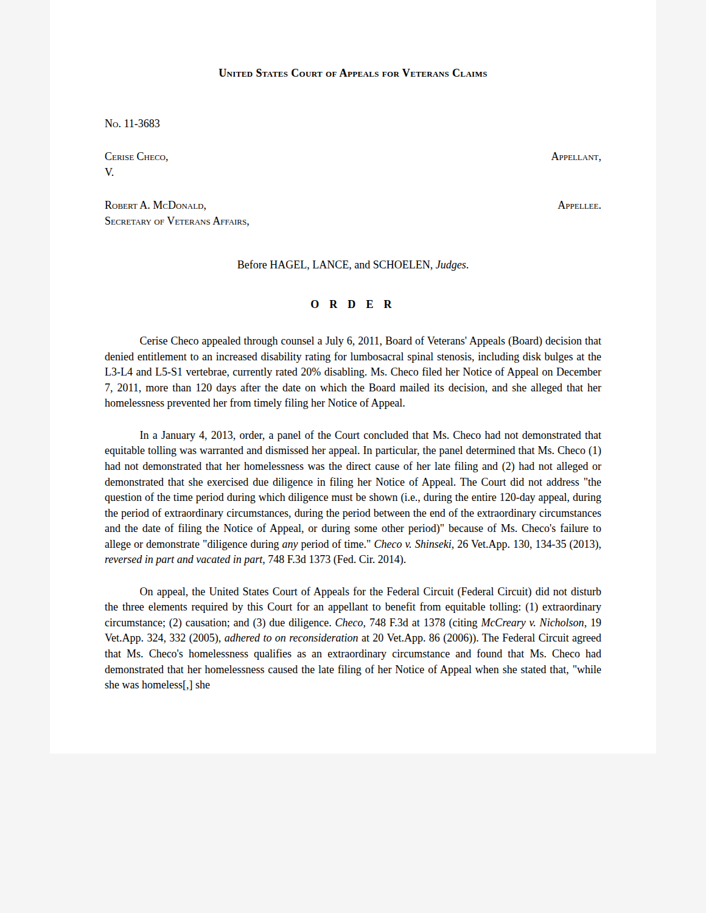United States Court of Appeals for Veterans Claims
No. 11-3683
Cerise Checo,
Appellant,
V.
Robert A. McDonald,
Secretary of Veterans Affairs,
Appellee.
Before HAGEL, LANCE, and SCHOELEN, Judges.
O R D E R
Cerise Checo appealed through counsel a July 6, 2011, Board of Veterans' Appeals (Board) decision that denied entitlement to an increased disability rating for lumbosacral spinal stenosis, including disk bulges at the L3-L4 and L5-S1 vertebrae, currently rated 20% disabling. Ms. Checo filed her Notice of Appeal on December 7, 2011, more than 120 days after the date on which the Board mailed its decision, and she alleged that her homelessness prevented her from timely filing her Notice of Appeal.
In a January 4, 2013, order, a panel of the Court concluded that Ms. Checo had not demonstrated that equitable tolling was warranted and dismissed her appeal. In particular, the panel determined that Ms. Checo (1) had not demonstrated that her homelessness was the direct cause of her late filing and (2) had not alleged or demonstrated that she exercised due diligence in filing her Notice of Appeal. The Court did not address "the question of the time period during which diligence must be shown (i.e., during the entire 120-day appeal, during the period of extraordinary circumstances, during the period between the end of the extraordinary circumstances and the date of filing the Notice of Appeal, or during some other period)" because of Ms. Checo's failure to allege or demonstrate "diligence during any period of time." Checo v. Shinseki, 26 Vet.App. 130, 134-35 (2013), reversed in part and vacated in part, 748 F.3d 1373 (Fed. Cir. 2014).
On appeal, the United States Court of Appeals for the Federal Circuit (Federal Circuit) did not disturb the three elements required by this Court for an appellant to benefit from equitable tolling: (1) extraordinary circumstance; (2) causation; and (3) due diligence. Checo, 748 F.3d at 1378 (citing McCreary v. Nicholson, 19 Vet.App. 324, 332 (2005), adhered to on reconsideration at 20 Vet.App. 86 (2006)). The Federal Circuit agreed that Ms. Checo's homelessness qualifies as an extraordinary circumstance and found that Ms. Checo had demonstrated that her homelessness caused the late filing of her Notice of Appeal when she stated that, "while she was homeless[,] she